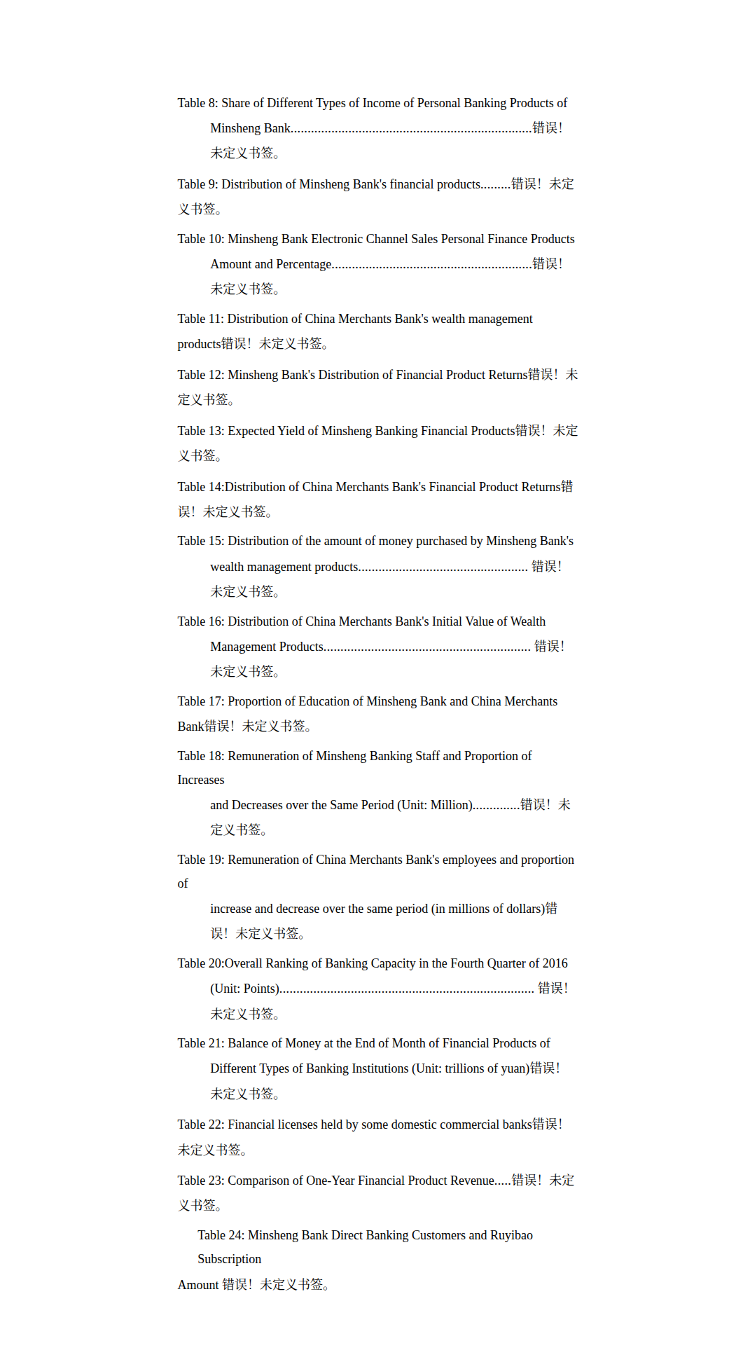Table 8: Share of Different Types of Income of Personal Banking Products of Minsheng Bank....................................................................... 错误！未定义书签。
Table 9: Distribution of Minsheng Bank's financial products......... 错误！未定义书签。
Table 10: Minsheng Bank Electronic Channel Sales Personal Finance Products Amount and Percentage........................................................... 错误！未定义书签。
Table 11: Distribution of China Merchants Bank's wealth management products错误！未定义书签。
Table 12: Minsheng Bank's Distribution of Financial Product Returns错误！未定义书签。
Table 13: Expected Yield of Minsheng Banking Financial Products错误！未定义书签。
Table 14:Distribution of China Merchants Bank's Financial Product Returns错误！未定义书签。
Table 15: Distribution of the amount of money purchased by Minsheng Bank's wealth management products.................................................. 错误！未定义书签。
Table 16: Distribution of China Merchants Bank's Initial Value of Wealth Management Products............................................................. 错误！未定义书签。
Table 17: Proportion of Education of Minsheng Bank and China Merchants Bank错误！未定义书签。
Table 18: Remuneration of Minsheng Banking Staff and Proportion of Increases and Decreases over the Same Period (Unit: Million).............. 错误！未定义书签。
Table 19: Remuneration of China Merchants Bank's employees and proportion of increase and decrease over the same period (in millions of dollars)错误！未定义书签。
Table 20:Overall Ranking of Banking Capacity in the Fourth Quarter of 2016 (Unit: Points)........................................................................... 错误！未定义书签。
Table 21: Balance of Money at the End of Month of Financial Products of Different Types of Banking Institutions (Unit: trillions of yuan)错误！未定义书签。
Table 22: Financial licenses held by some domestic commercial banks错误！未定义书签。
Table 23: Comparison of One-Year Financial Product Revenue..... 错误！未定义书签。
Table 24: Minsheng Bank Direct Banking Customers and Ruyibao Subscription Amount 错误！未定义书签。